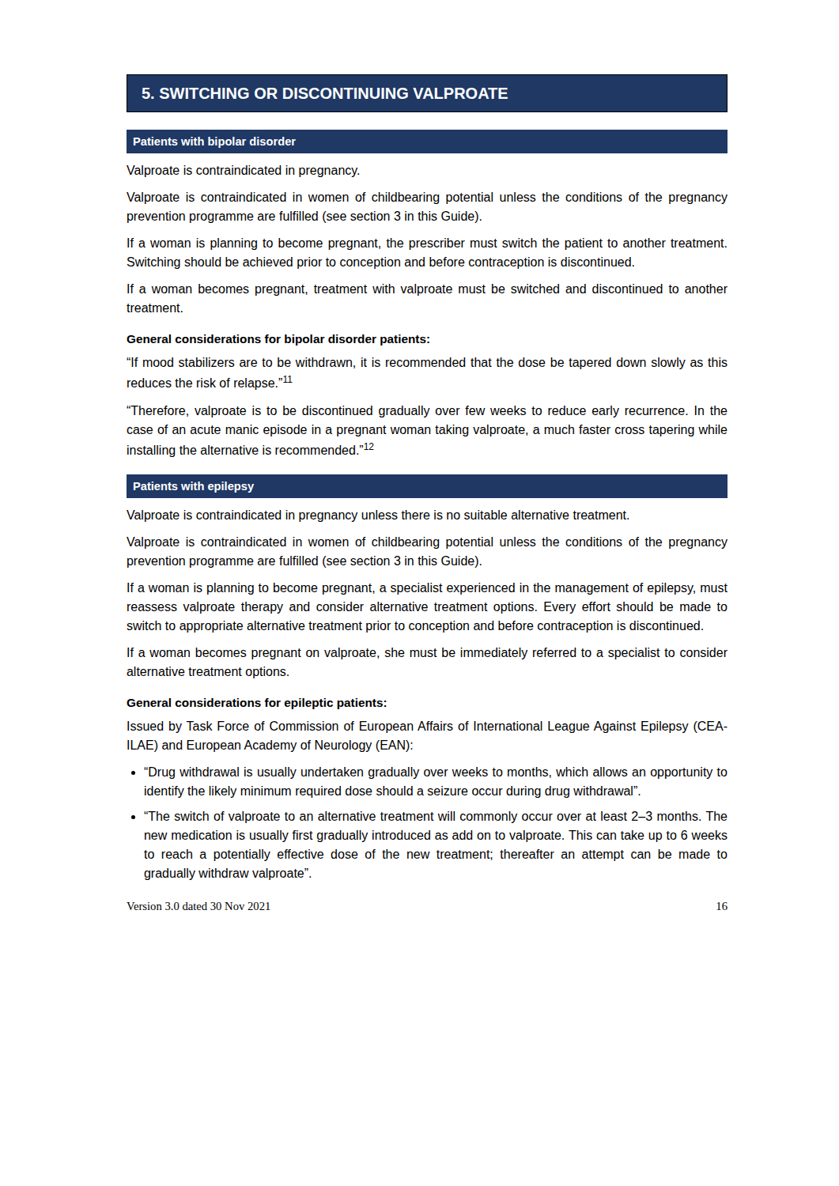5. SWITCHING OR DISCONTINUING VALPROATE
Patients with bipolar disorder
Valproate is contraindicated in pregnancy.
Valproate is contraindicated in women of childbearing potential unless the conditions of the pregnancy prevention programme are fulfilled (see section 3 in this Guide).
If a woman is planning to become pregnant, the prescriber must switch the patient to another treatment. Switching should be achieved prior to conception and before contraception is discontinued.
If a woman becomes pregnant, treatment with valproate must be switched and discontinued to another treatment.
General considerations for bipolar disorder patients:
“If mood stabilizers are to be withdrawn, it is recommended that the dose be tapered down slowly as this reduces the risk of relapse.”11
“Therefore, valproate is to be discontinued gradually over few weeks to reduce early recurrence. In the case of an acute manic episode in a pregnant woman taking valproate, a much faster cross tapering while installing the alternative is recommended.”12
Patients with epilepsy
Valproate is contraindicated in pregnancy unless there is no suitable alternative treatment.
Valproate is contraindicated in women of childbearing potential unless the conditions of the pregnancy prevention programme are fulfilled (see section 3 in this Guide).
If a woman is planning to become pregnant, a specialist experienced in the management of epilepsy, must reassess valproate therapy and consider alternative treatment options. Every effort should be made to switch to appropriate alternative treatment prior to conception and before contraception is discontinued.
If a woman becomes pregnant on valproate, she must be immediately referred to a specialist to consider alternative treatment options.
General considerations for epileptic patients:
Issued by Task Force of Commission of European Affairs of International League Against Epilepsy (CEA-ILAE) and European Academy of Neurology (EAN):
“Drug withdrawal is usually undertaken gradually over weeks to months, which allows an opportunity to identify the likely minimum required dose should a seizure occur during drug withdrawal”.
“The switch of valproate to an alternative treatment will commonly occur over at least 2–3 months. The new medication is usually first gradually introduced as add on to valproate. This can take up to 6 weeks to reach a potentially effective dose of the new treatment; thereafter an attempt can be made to gradually withdraw valproate”.
Version 3.0 dated 30 Nov 2021 16